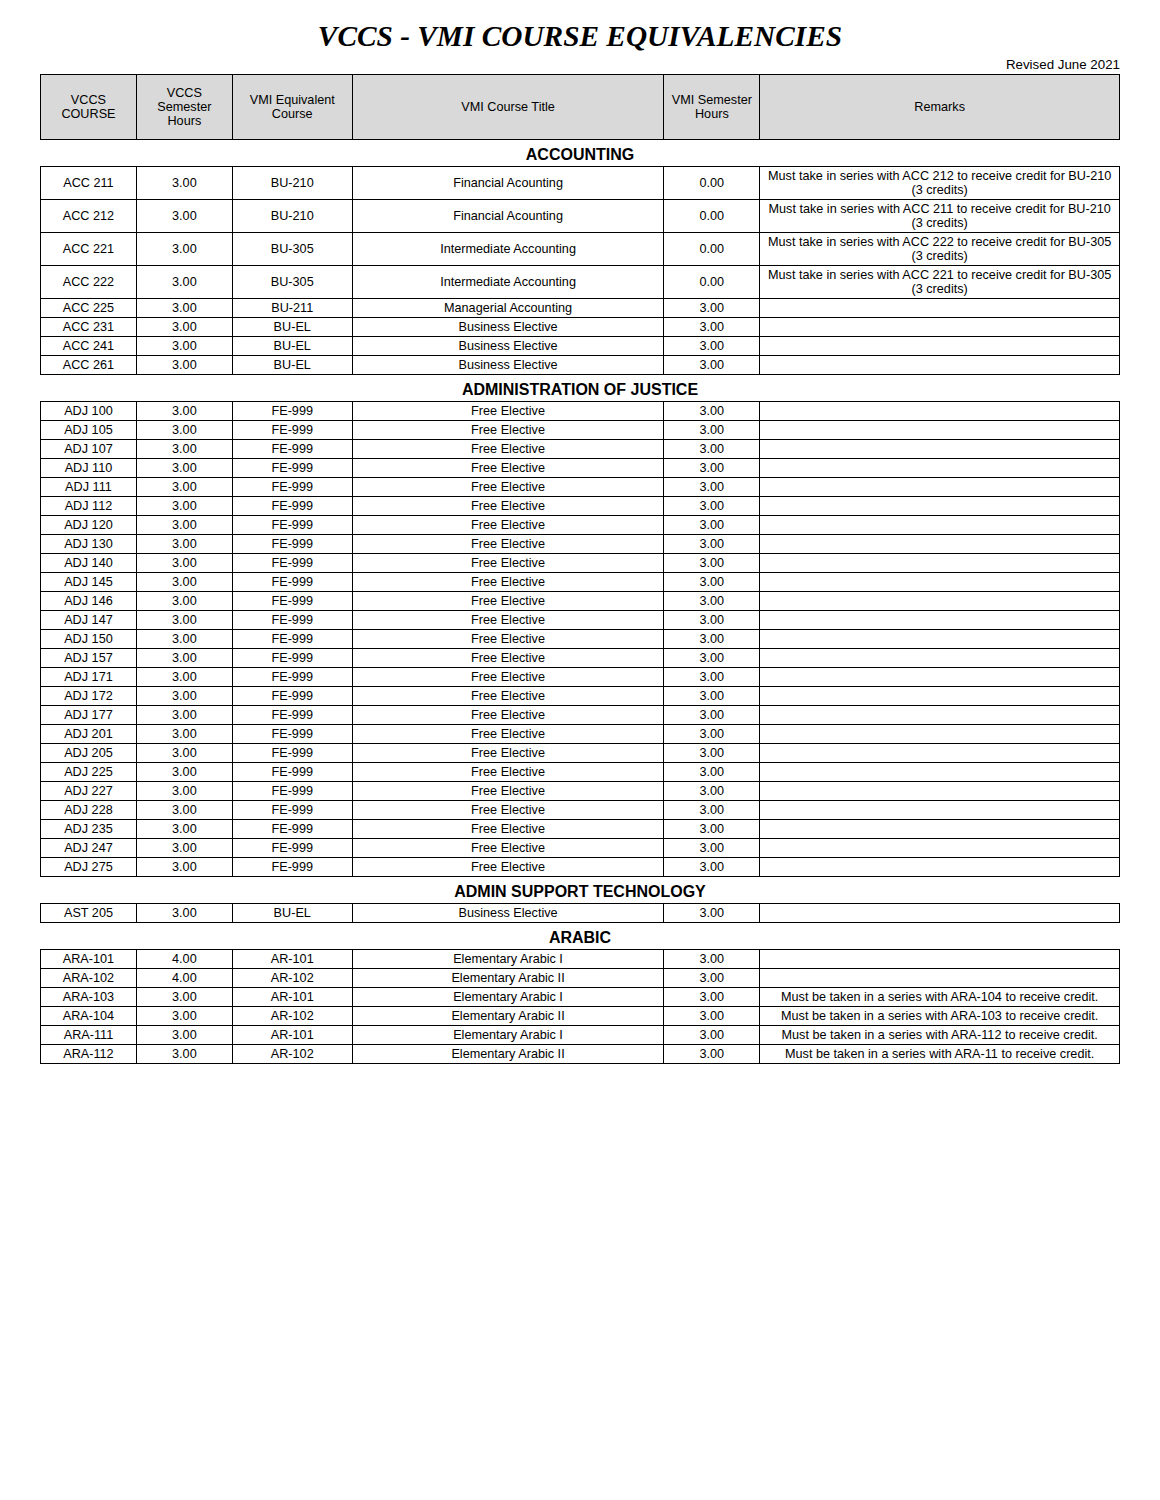VCCS - VMI COURSE EQUIVALENCIES
Revised June 2021
| VCCS COURSE | VCCS Semester Hours | VMI Equivalent Course | VMI Course Title | VMI Semester Hours | Remarks |
| --- | --- | --- | --- | --- | --- |
| ACCOUNTING |
| ACC 211 | 3.00 | BU-210 | Financial Acounting | 0.00 | Must take in series with ACC 212 to receive credit for BU-210 (3 credits) |
| ACC 212 | 3.00 | BU-210 | Financial Acounting | 0.00 | Must take in series with ACC 211 to receive credit for BU-210 (3 credits) |
| ACC 221 | 3.00 | BU-305 | Intermediate Accounting | 0.00 | Must take in series with ACC 222 to receive credit for BU-305 (3 credits) |
| ACC 222 | 3.00 | BU-305 | Intermediate Accounting | 0.00 | Must take in series with ACC 221 to receive credit for BU-305 (3 credits) |
| ACC 225 | 3.00 | BU-211 | Managerial Accounting | 3.00 | |
| ACC 231 | 3.00 | BU-EL | Business Elective | 3.00 | |
| ACC 241 | 3.00 | BU-EL | Business Elective | 3.00 | |
| ACC 261 | 3.00 | BU-EL | Business Elective | 3.00 | |
| ADMINISTRATION OF JUSTICE |
| ADJ 100 | 3.00 | FE-999 | Free Elective | 3.00 | |
| ADJ 105 | 3.00 | FE-999 | Free Elective | 3.00 | |
| ADJ 107 | 3.00 | FE-999 | Free Elective | 3.00 | |
| ADJ 110 | 3.00 | FE-999 | Free Elective | 3.00 | |
| ADJ 111 | 3.00 | FE-999 | Free Elective | 3.00 | |
| ADJ 112 | 3.00 | FE-999 | Free Elective | 3.00 | |
| ADJ 120 | 3.00 | FE-999 | Free Elective | 3.00 | |
| ADJ 130 | 3.00 | FE-999 | Free Elective | 3.00 | |
| ADJ 140 | 3.00 | FE-999 | Free Elective | 3.00 | |
| ADJ 145 | 3.00 | FE-999 | Free Elective | 3.00 | |
| ADJ 146 | 3.00 | FE-999 | Free Elective | 3.00 | |
| ADJ 147 | 3.00 | FE-999 | Free Elective | 3.00 | |
| ADJ 150 | 3.00 | FE-999 | Free Elective | 3.00 | |
| ADJ 157 | 3.00 | FE-999 | Free Elective | 3.00 | |
| ADJ 171 | 3.00 | FE-999 | Free Elective | 3.00 | |
| ADJ 172 | 3.00 | FE-999 | Free Elective | 3.00 | |
| ADJ 177 | 3.00 | FE-999 | Free Elective | 3.00 | |
| ADJ 201 | 3.00 | FE-999 | Free Elective | 3.00 | |
| ADJ 205 | 3.00 | FE-999 | Free Elective | 3.00 | |
| ADJ 225 | 3.00 | FE-999 | Free Elective | 3.00 | |
| ADJ 227 | 3.00 | FE-999 | Free Elective | 3.00 | |
| ADJ 228 | 3.00 | FE-999 | Free Elective | 3.00 | |
| ADJ 235 | 3.00 | FE-999 | Free Elective | 3.00 | |
| ADJ 247 | 3.00 | FE-999 | Free Elective | 3.00 | |
| ADJ 275 | 3.00 | FE-999 | Free Elective | 3.00 | |
| ADMIN SUPPORT TECHNOLOGY |
| AST 205 | 3.00 | BU-EL | Business Elective | 3.00 | |
| ARABIC |
| ARA-101 | 4.00 | AR-101 | Elementary Arabic I | 3.00 | |
| ARA-102 | 4.00 | AR-102 | Elementary Arabic II | 3.00 | |
| ARA-103 | 3.00 | AR-101 | Elementary Arabic I | 3.00 | Must be taken in a series with ARA-104 to receive credit. |
| ARA-104 | 3.00 | AR-102 | Elementary Arabic II | 3.00 | Must be taken in a series with ARA-103 to receive credit. |
| ARA-111 | 3.00 | AR-101 | Elementary Arabic I | 3.00 | Must be taken in a series with ARA-112 to receive credit. |
| ARA-112 | 3.00 | AR-102 | Elementary Arabic II | 3.00 | Must be taken in a series with ARA-11 to receive credit. |